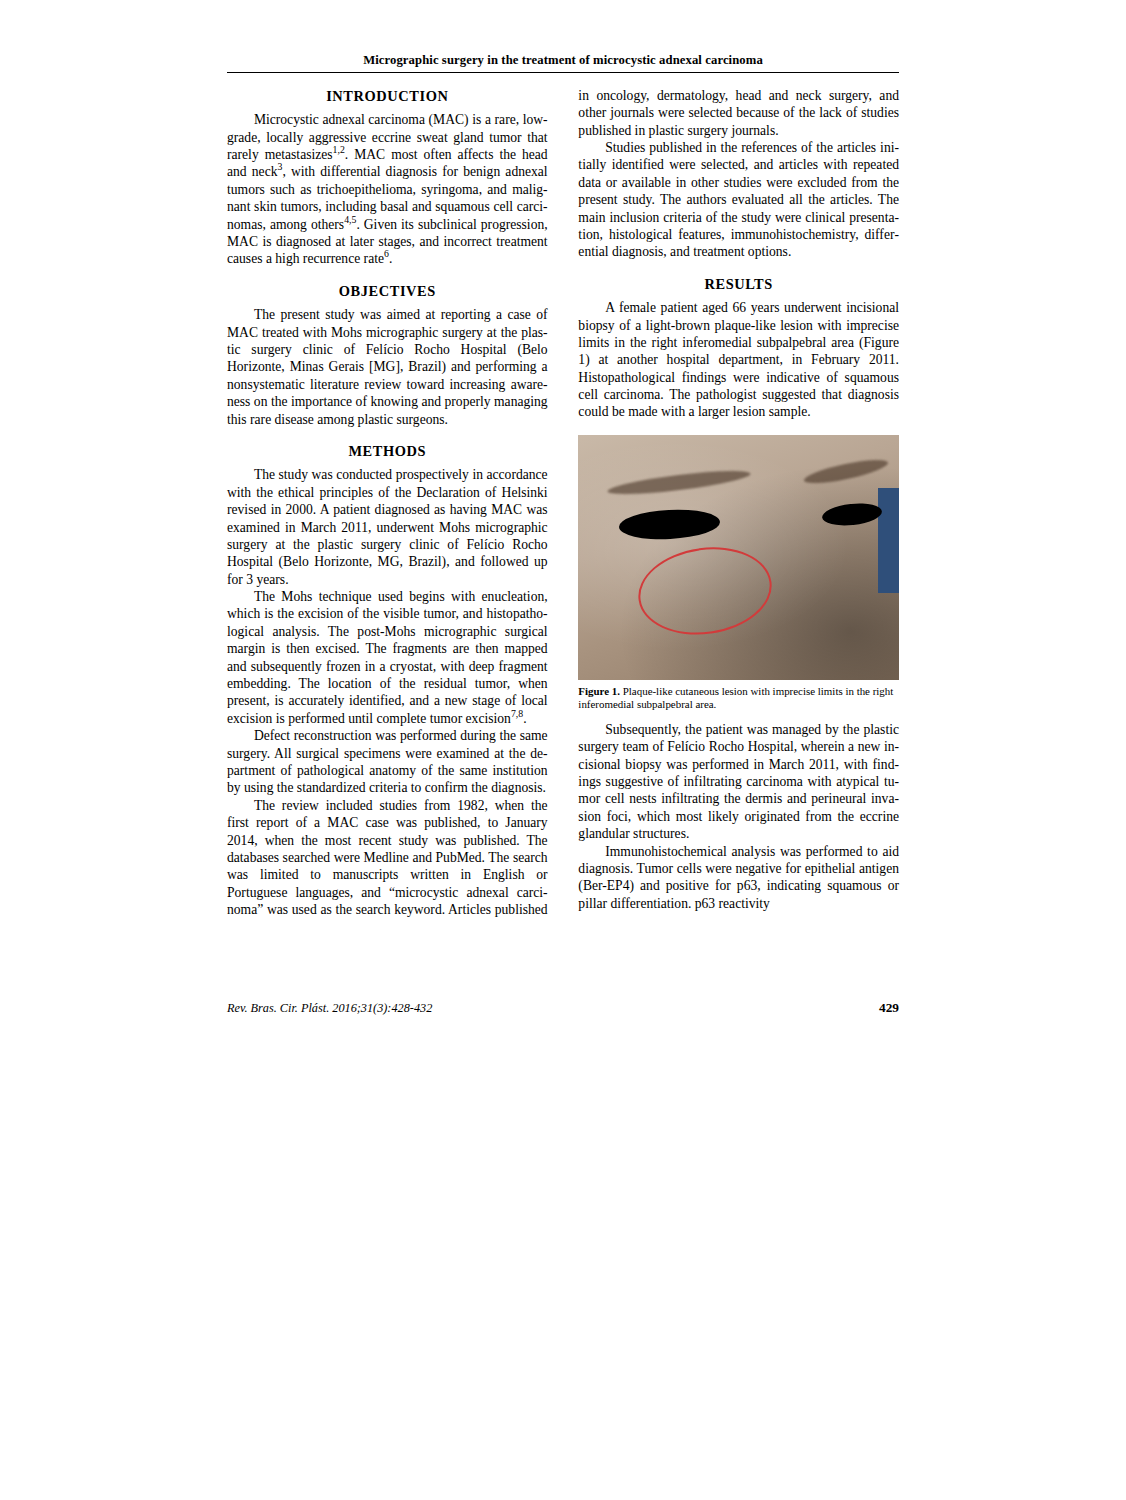Micrographic surgery in the treatment of microcystic adnexal carcinoma
INTRODUCTION
Microcystic adnexal carcinoma (MAC) is a rare, low-grade, locally aggressive eccrine sweat gland tumor that rarely metastasizes1,2. MAC most often affects the head and neck3, with differential diagnosis for benign adnexal tumors such as trichoepithelioma, syringoma, and malignant skin tumors, including basal and squamous cell carcinomas, among others4,5. Given its subclinical progression, MAC is diagnosed at later stages, and incorrect treatment causes a high recurrence rate6.
OBJECTIVES
The present study was aimed at reporting a case of MAC treated with Mohs micrographic surgery at the plastic surgery clinic of Felício Rocho Hospital (Belo Horizonte, Minas Gerais [MG], Brazil) and performing a nonsystematic literature review toward increasing awareness on the importance of knowing and properly managing this rare disease among plastic surgeons.
METHODS
The study was conducted prospectively in accordance with the ethical principles of the Declaration of Helsinki revised in 2000. A patient diagnosed as having MAC was examined in March 2011, underwent Mohs micrographic surgery at the plastic surgery clinic of Felício Rocho Hospital (Belo Horizonte, MG, Brazil), and followed up for 3 years.
The Mohs technique used begins with enucleation, which is the excision of the visible tumor, and histopathological analysis. The post-Mohs micrographic surgical margin is then excised. The fragments are then mapped and subsequently frozen in a cryostat, with deep fragment embedding. The location of the residual tumor, when present, is accurately identified, and a new stage of local excision is performed until complete tumor excision7,8.
Defect reconstruction was performed during the same surgery. All surgical specimens were examined at the department of pathological anatomy of the same institution by using the standardized criteria to confirm the diagnosis.
The review included studies from 1982, when the first report of a MAC case was published, to January 2014, when the most recent study was published. The databases searched were Medline and PubMed. The search was limited to manuscripts written in English or Portuguese languages, and “microcystic adnexal carcinoma” was used as the search keyword. Articles published in oncology, dermatology, head and neck surgery, and other journals were selected because of the lack of studies published in plastic surgery journals.
Studies published in the references of the articles initially identified were selected, and articles with repeated data or available in other studies were excluded from the present study. The authors evaluated all the articles. The main inclusion criteria of the study were clinical presentation, histological features, immunohistochemistry, differential diagnosis, and treatment options.
RESULTS
A female patient aged 66 years underwent incisional biopsy of a light-brown plaque-like lesion with imprecise limits in the right inferomedial subpalpebral area (Figure 1) at another hospital department, in February 2011. Histopathological findings were indicative of squamous cell carcinoma. The pathologist suggested that diagnosis could be made with a larger lesion sample.
Figure 1. Plaque-like cutaneous lesion with imprecise limits in the right inferomedial subpalpebral area.
Subsequently, the patient was managed by the plastic surgery team of Felício Rocho Hospital, wherein a new incisional biopsy was performed in March 2011, with findings suggestive of infiltrating carcinoma with atypical tumor cell nests infiltrating the dermis and perineural invasion foci, which most likely originated from the eccrine glandular structures.
Immunohistochemical analysis was performed to aid diagnosis. Tumor cells were negative for epithelial antigen (Ber-EP4) and positive for p63, indicating squamous or pillar differentiation. p63 reactivity
Rev. Bras. Cir. Plást. 2016;31(3):428-432
429